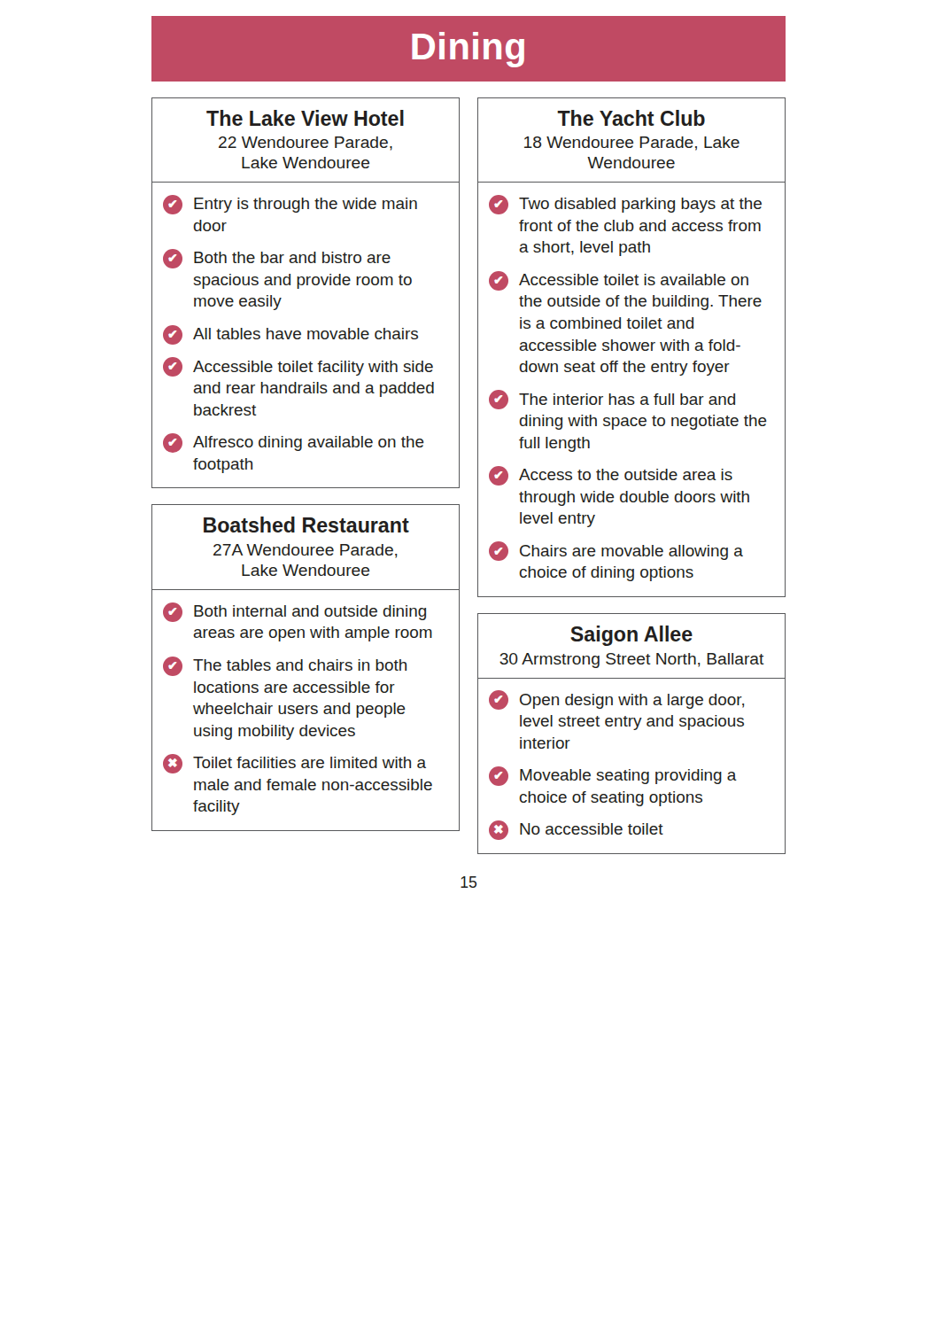Dining
The Lake View Hotel
22 Wendouree Parade,
Lake Wendouree
Entry is through the wide main door
Both the bar and bistro are spacious and provide room to move easily
All tables have movable chairs
Accessible toilet facility with side and rear handrails and a padded backrest
Alfresco dining available on the footpath
Boatshed Restaurant
27A Wendouree Parade,
Lake Wendouree
Both internal and outside dining areas are open with ample room
The tables and chairs in both locations are accessible for wheelchair users and people using mobility devices
Toilet facilities are limited with a male and female non-accessible facility
The Yacht Club
18 Wendouree Parade, Lake Wendouree
Two disabled parking bays at the front of the club and access from a short, level path
Accessible toilet is available on the outside of the building. There is a combined toilet and accessible shower with a fold-down seat off the entry foyer
The interior has a full bar and dining with space to negotiate the full length
Access to the outside area is through wide double doors with level entry
Chairs are movable allowing a choice of dining options
Saigon Allee
30 Armstrong Street North, Ballarat
Open design with a large door, level street entry and spacious interior
Moveable seating providing a choice of seating options
No accessible toilet
15